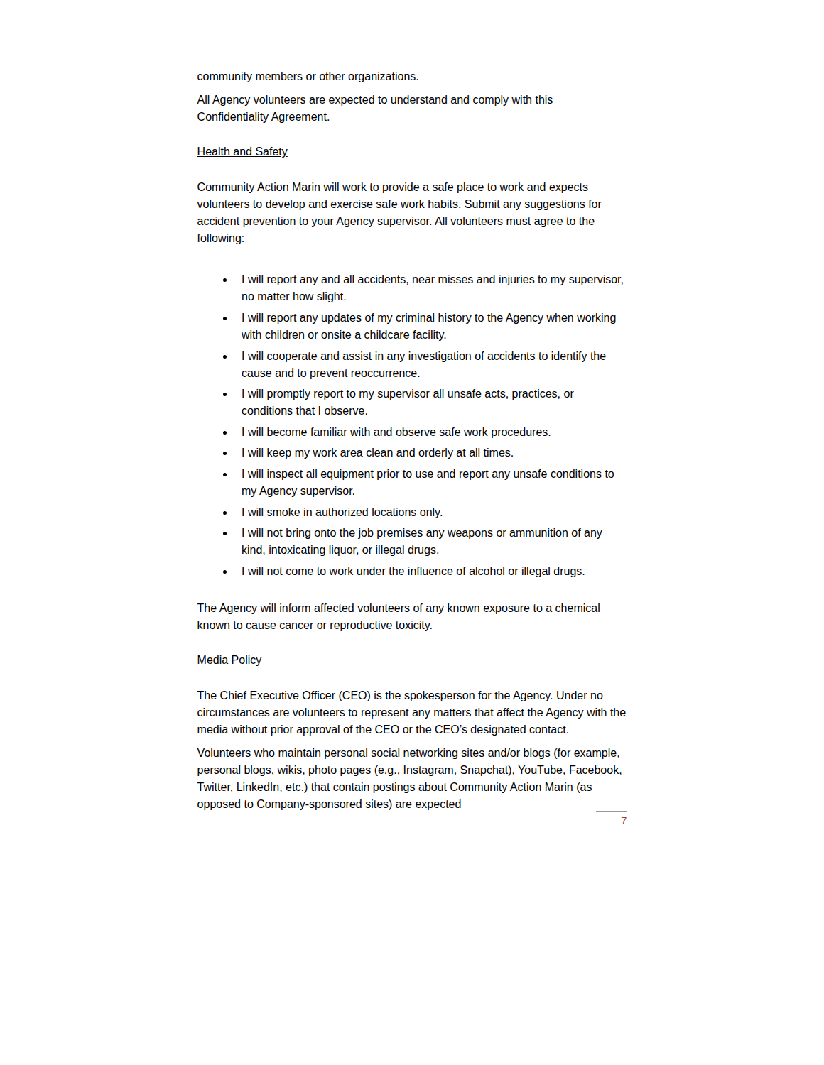community members or other organizations.
All Agency volunteers are expected to understand and comply with this Confidentiality Agreement.
Health and Safety
Community Action Marin will work to provide a safe place to work and expects volunteers to develop and exercise safe work habits. Submit any suggestions for accident prevention to your Agency supervisor. All volunteers must agree to the following:
I will report any and all accidents, near misses and injuries to my supervisor, no matter how slight.
I will report any updates of my criminal history to the Agency when working with children or onsite a childcare facility.
I will cooperate and assist in any investigation of accidents to identify the cause and to prevent reoccurrence.
I will promptly report to my supervisor all unsafe acts, practices, or conditions that I observe.
I will become familiar with and observe safe work procedures.
I will keep my work area clean and orderly at all times.
I will inspect all equipment prior to use and report any unsafe conditions to my Agency supervisor.
I will smoke in authorized locations only.
I will not bring onto the job premises any weapons or ammunition of any kind, intoxicating liquor, or illegal drugs.
I will not come to work under the influence of alcohol or illegal drugs.
The Agency will inform affected volunteers of any known exposure to a chemical known to cause cancer or reproductive toxicity.
Media Policy
The Chief Executive Officer (CEO) is the spokesperson for the Agency. Under no circumstances are volunteers to represent any matters that affect the Agency with the media without prior approval of the CEO or the CEO’s designated contact.
Volunteers who maintain personal social networking sites and/or blogs (for example, personal blogs, wikis, photo pages (e.g., Instagram, Snapchat), YouTube, Facebook, Twitter, LinkedIn, etc.) that contain postings about Community Action Marin (as opposed to Company-sponsored sites) are expected
7